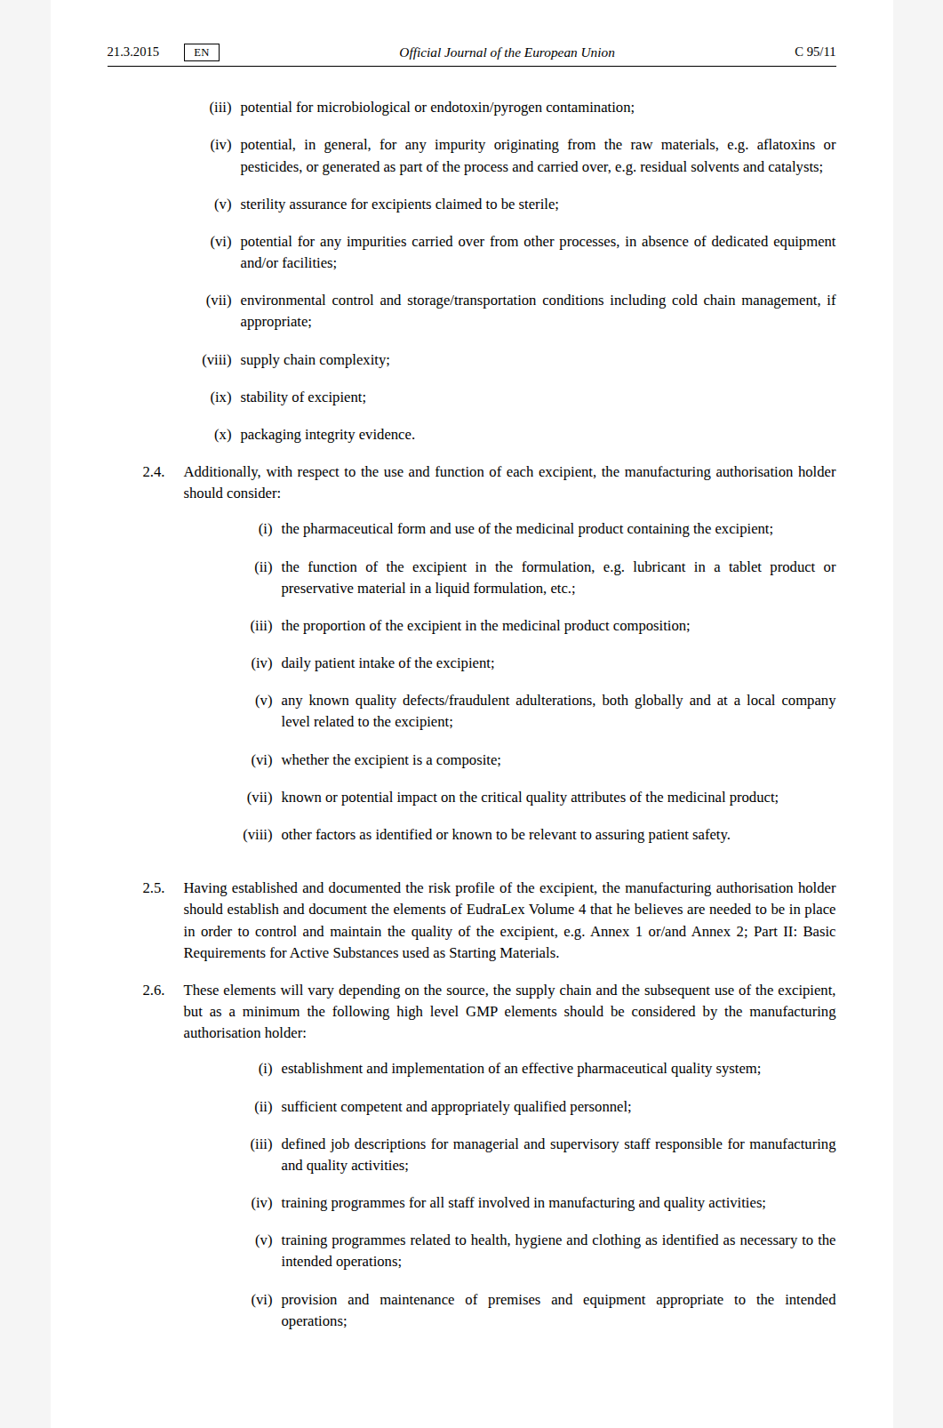21.3.2015 EN Official Journal of the European Union C 95/11
(iii) potential for microbiological or endotoxin/pyrogen contamination;
(iv) potential, in general, for any impurity originating from the raw materials, e.g. aflatoxins or pesticides, or generated as part of the process and carried over, e.g. residual solvents and catalysts;
(v) sterility assurance for excipients claimed to be sterile;
(vi) potential for any impurities carried over from other processes, in absence of dedicated equipment and/or facilities;
(vii) environmental control and storage/transportation conditions including cold chain management, if appropriate;
(viii) supply chain complexity;
(ix) stability of excipient;
(x) packaging integrity evidence.
2.4.
Additionally, with respect to the use and function of each excipient, the manufacturing authorisation holder should consider:
(i) the pharmaceutical form and use of the medicinal product containing the excipient;
(ii) the function of the excipient in the formulation, e.g. lubricant in a tablet product or preservative material in a liquid formulation, etc.;
(iii) the proportion of the excipient in the medicinal product composition;
(iv) daily patient intake of the excipient;
(v) any known quality defects/fraudulent adulterations, both globally and at a local company level related to the excipient;
(vi) whether the excipient is a composite;
(vii) known or potential impact on the critical quality attributes of the medicinal product;
(viii) other factors as identified or known to be relevant to assuring patient safety.
2.5.
Having established and documented the risk profile of the excipient, the manufacturing authorisation holder should establish and document the elements of EudraLex Volume 4 that he believes are needed to be in place in order to control and maintain the quality of the excipient, e.g. Annex 1 or/and Annex 2; Part II: Basic Requirements for Active Substances used as Starting Materials.
2.6.
These elements will vary depending on the source, the supply chain and the subsequent use of the excipient, but as a minimum the following high level GMP elements should be considered by the manufacturing authorisation holder:
(i) establishment and implementation of an effective pharmaceutical quality system;
(ii) sufficient competent and appropriately qualified personnel;
(iii) defined job descriptions for managerial and supervisory staff responsible for manufacturing and quality activities;
(iv) training programmes for all staff involved in manufacturing and quality activities;
(v) training programmes related to health, hygiene and clothing as identified as necessary to the intended operations;
(vi) provision and maintenance of premises and equipment appropriate to the intended operations;